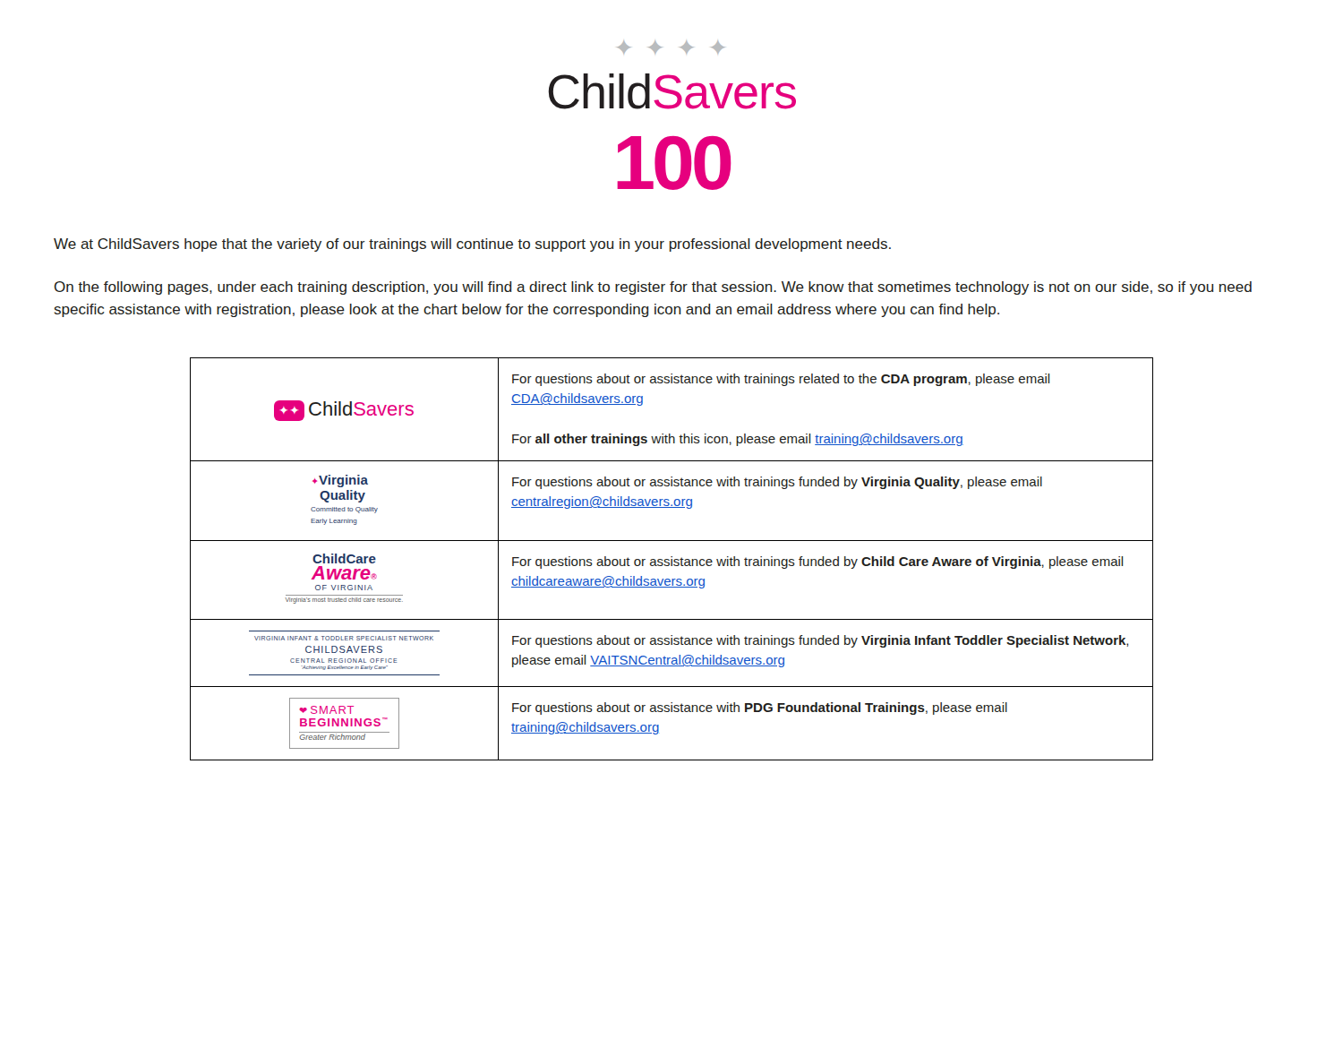✦ ✦ ✦ ✦
Child Savers
100
We at ChildSavers hope that the variety of our trainings will continue to support you in your professional development needs.
On the following pages, under each training description, you will find a direct link to register for that session. We know that sometimes technology is not on our side, so if you need specific assistance with registration, please look at the chart below for the corresponding icon and an email address where you can find help.
| ✦✦ Child Savers | For questions about or assistance with trainings related to the CDA program , please email CDA@childsavers.org For all other trainings with this icon, please email training@childsavers.org |
| ✦ Virginia Quality Committed to Quality Early Learning | For questions about or assistance with trainings funded by Virginia Quality , please email centralregion@childsavers.org |
| Child Care Aware ® OF VIRGINIA Virginia’s most trusted child care resource. | For questions about or assistance with trainings funded by Child Care Aware of Virginia , please email childcareaware@childsavers.org |
| VIRGINIA INFANT & TODDLER SPECIALIST NETWORK CHILDSAVERS CENTRAL REGIONAL OFFICE “Achieving Excellence in Early Care” | For questions about or assistance with trainings funded by Virginia Infant Toddler Specialist Network , please email VAITSNCentral@childsavers.org |
| ❤ SMART BEGINNINGS ™ Greater Richmond | For questions about or assistance with PDG Foundational Trainings , please email training@childsavers.org |